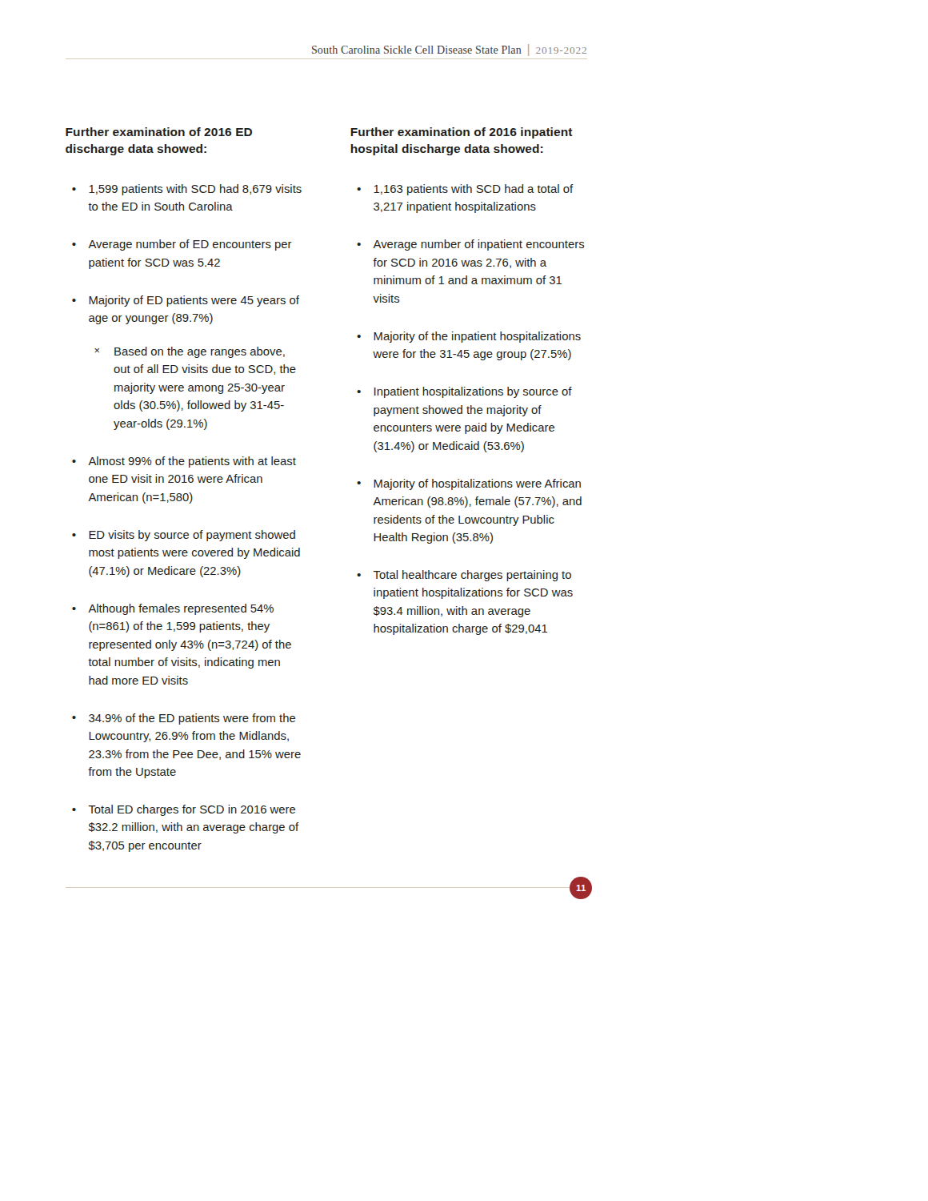South Carolina Sickle Cell Disease State Plan|2019-2022
Further examination of 2016 ED discharge data showed:
1,599 patients with SCD had 8,679 visits to the ED in South Carolina
Average number of ED encounters per patient for SCD was 5.42
Majority of ED patients were 45 years of age or younger (89.7%)
Based on the age ranges above, out of all ED visits due to SCD, the majority were among 25-30-year olds (30.5%), followed by 31-45-year-olds (29.1%)
Almost 99% of the patients with at least one ED visit in 2016 were African American (n=1,580)
ED visits by source of payment showed most patients were covered by Medicaid (47.1%) or Medicare (22.3%)
Although females represented 54% (n=861) of the 1,599 patients, they represented only 43% (n=3,724) of the total number of visits, indicating men had more ED visits
34.9% of the ED patients were from the Lowcountry, 26.9% from the Midlands, 23.3% from the Pee Dee, and 15% were from the Upstate
Total ED charges for SCD in 2016 were $32.2 million, with an average charge of $3,705 per encounter
Further examination of 2016 inpatient hospital discharge data showed:
1,163 patients with SCD had a total of 3,217 inpatient hospitalizations
Average number of inpatient encounters for SCD in 2016 was 2.76, with a minimum of 1 and a maximum of 31 visits
Majority of the inpatient hospitalizations were for the 31-45 age group (27.5%)
Inpatient hospitalizations by source of payment showed the majority of encounters were paid by Medicare (31.4%) or Medicaid (53.6%)
Majority of hospitalizations were African American (98.8%), female (57.7%), and residents of the Lowcountry Public Health Region (35.8%)
Total healthcare charges pertaining to inpatient hospitalizations for SCD was $93.4 million, with an average hospitalization charge of $29,041
11